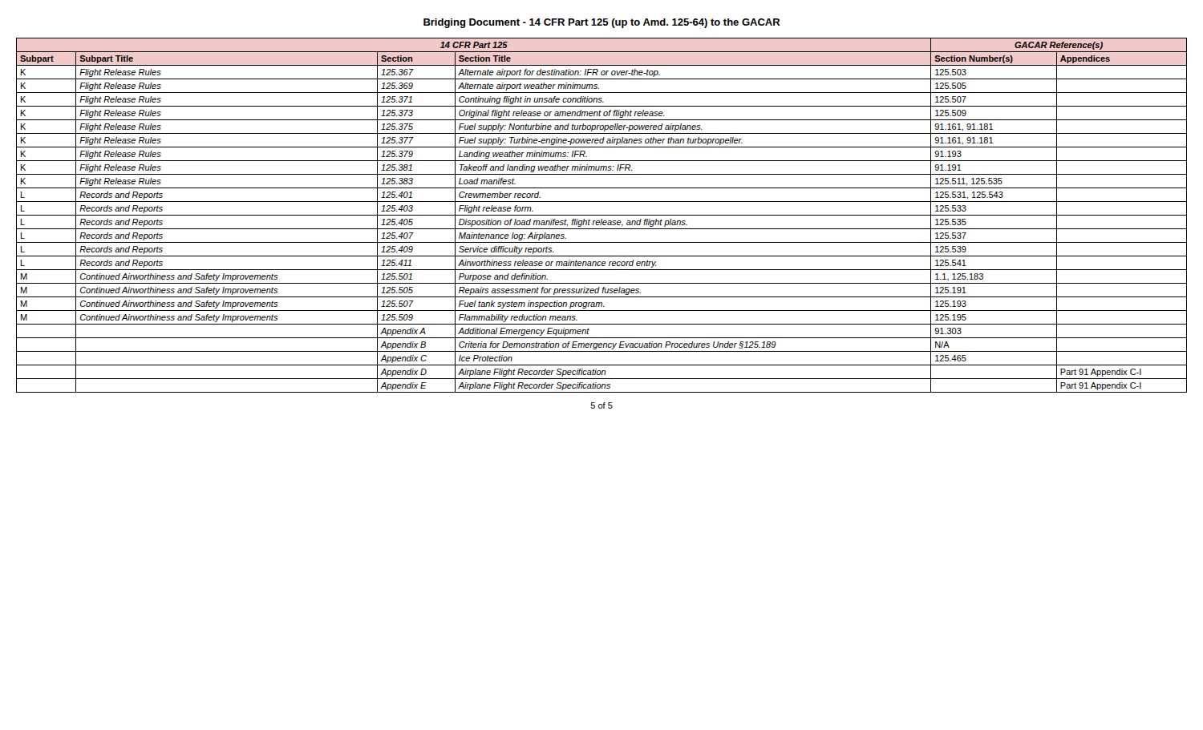Bridging Document - 14 CFR Part 125 (up to Amd. 125-64) to the GACAR
| 14 CFR Part 125 | GACAR Reference(s) |
| --- | --- |
| Subpart | Subpart Title | Section | Section Title | Section Number(s) | Appendices |
| K | Flight Release Rules | 125.367 | Alternate airport for destination: IFR or over-the-top. | 125.503 | |
| K | Flight Release Rules | 125.369 | Alternate airport weather minimums. | 125.505 | |
| K | Flight Release Rules | 125.371 | Continuing flight in unsafe conditions. | 125.507 | |
| K | Flight Release Rules | 125.373 | Original flight release or amendment of flight release. | 125.509 | |
| K | Flight Release Rules | 125.375 | Fuel supply: Nonturbine and turbopropeller-powered airplanes. | 91.161, 91.181 | |
| K | Flight Release Rules | 125.377 | Fuel supply: Turbine-engine-powered airplanes other than turbopropeller. | 91.161, 91.181 | |
| K | Flight Release Rules | 125.379 | Landing weather minimums: IFR. | 91.193 | |
| K | Flight Release Rules | 125.381 | Takeoff and landing weather minimums: IFR. | 91.191 | |
| K | Flight Release Rules | 125.383 | Load manifest. | 125.511, 125.535 | |
| L | Records and Reports | 125.401 | Crewmember record. | 125.531, 125.543 | |
| L | Records and Reports | 125.403 | Flight release form. | 125.533 | |
| L | Records and Reports | 125.405 | Disposition of load manifest, flight release, and flight plans. | 125.535 | |
| L | Records and Reports | 125.407 | Maintenance log: Airplanes. | 125.537 | |
| L | Records and Reports | 125.409 | Service difficulty reports. | 125.539 | |
| L | Records and Reports | 125.411 | Airworthiness release or maintenance record entry. | 125.541 | |
| M | Continued Airworthiness and Safety Improvements | 125.501 | Purpose and definition. | 1.1, 125.183 | |
| M | Continued Airworthiness and Safety Improvements | 125.505 | Repairs assessment for pressurized fuselages. | 125.191 | |
| M | Continued Airworthiness and Safety Improvements | 125.507 | Fuel tank system inspection program. | 125.193 | |
| M | Continued Airworthiness and Safety Improvements | 125.509 | Flammability reduction means. | 125.195 | |
| | | Appendix A | Additional Emergency Equipment | 91.303 | |
| | | Appendix B | Criteria for Demonstration of Emergency Evacuation Procedures Under §125.189 | N/A | |
| | | Appendix C | Ice Protection | 125.465 | |
| | | Appendix D | Airplane Flight Recorder Specification | | Part 91 Appendix C-I |
| | | Appendix E | Airplane Flight Recorder Specifications | | Part 91 Appendix C-I |
5 of 5